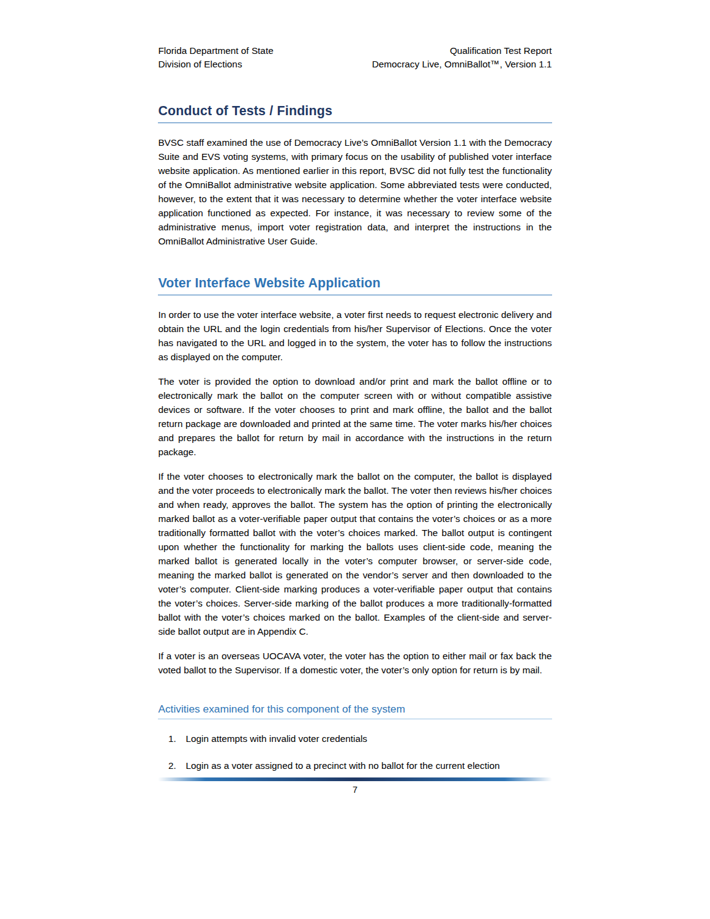Florida Department of State
Division of Elections
Qualification Test Report
Democracy Live, OmniBallot™, Version 1.1
Conduct of Tests / Findings
BVSC staff examined the use of Democracy Live’s OmniBallot Version 1.1 with the Democracy Suite and EVS voting systems, with primary focus on the usability of published voter interface website application. As mentioned earlier in this report, BVSC did not fully test the functionality of the OmniBallot administrative website application. Some abbreviated tests were conducted, however, to the extent that it was necessary to determine whether the voter interface website application functioned as expected. For instance, it was necessary to review some of the administrative menus, import voter registration data, and interpret the instructions in the OmniBallot Administrative User Guide.
Voter Interface Website Application
In order to use the voter interface website, a voter first needs to request electronic delivery and obtain the URL and the login credentials from his/her Supervisor of Elections. Once the voter has navigated to the URL and logged in to the system, the voter has to follow the instructions as displayed on the computer.
The voter is provided the option to download and/or print and mark the ballot offline or to electronically mark the ballot on the computer screen with or without compatible assistive devices or software. If the voter chooses to print and mark offline, the ballot and the ballot return package are downloaded and printed at the same time. The voter marks his/her choices and prepares the ballot for return by mail in accordance with the instructions in the return package.
If the voter chooses to electronically mark the ballot on the computer, the ballot is displayed and the voter proceeds to electronically mark the ballot. The voter then reviews his/her choices and when ready, approves the ballot. The system has the option of printing the electronically marked ballot as a voter-verifiable paper output that contains the voter’s choices or as a more traditionally formatted ballot with the voter’s choices marked. The ballot output is contingent upon whether the functionality for marking the ballots uses client-side code, meaning the marked ballot is generated locally in the voter’s computer browser, or server-side code, meaning the marked ballot is generated on the vendor’s server and then downloaded to the voter’s computer. Client-side marking produces a voter-verifiable paper output that contains the voter’s choices. Server-side marking of the ballot produces a more traditionally-formatted ballot with the voter’s choices marked on the ballot. Examples of the client-side and server-side ballot output are in Appendix C.
If a voter is an overseas UOCAVA voter, the voter has the option to either mail or fax back the voted ballot to the Supervisor. If a domestic voter, the voter’s only option for return is by mail.
Activities examined for this component of the system
Login attempts with invalid voter credentials
Login as a voter assigned to a precinct with no ballot for the current election
7